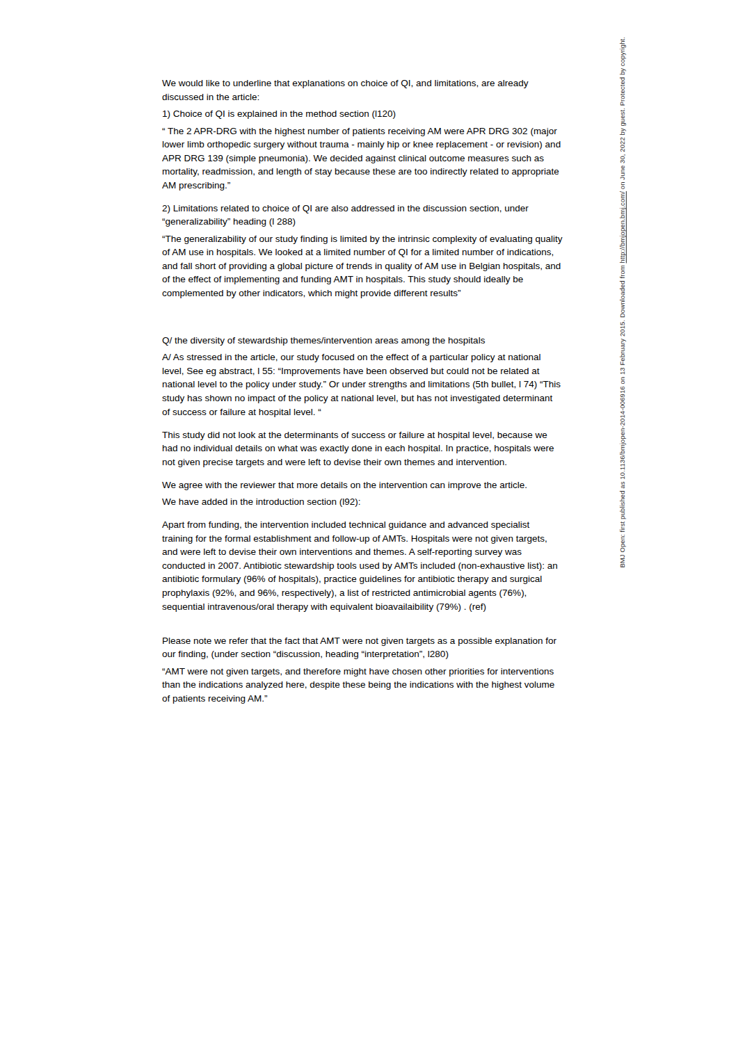BMJ Open: first published as 10.1136/bmjopen-2014-006916 on 13 February 2015. Downloaded from http://bmjopen.bmj.com/ on June 30, 2022 by guest. Protected by copyright.
We would like to underline that explanations on choice of QI, and limitations, are already discussed in the article:
1) Choice of QI is explained in the method section (l120)
“ The 2 APR-DRG with the highest number of patients receiving AM were APR DRG 302 (major lower limb orthopedic surgery without trauma - mainly hip or knee replacement - or revision) and APR DRG 139 (simple pneumonia). We decided against clinical outcome measures such as mortality, readmission, and length of stay because these are too indirectly related to appropriate AM prescribing.”
2) Limitations related to choice of QI are also addressed in the discussion section, under “generalizability” heading (l 288)
“The generalizability of our study finding is limited by the intrinsic complexity of evaluating quality of AM use in hospitals. We looked at a limited number of QI for a limited number of indications, and fall short of providing a global picture of trends in quality of AM use in Belgian hospitals, and of the effect of implementing and funding AMT in hospitals. This study should ideally be complemented by other indicators, which might provide different results”
Q/ the diversity of stewardship themes/intervention areas among the hospitals
A/ As stressed in the article, our study focused on the effect of a particular policy at national level, See eg abstract, l 55: “Improvements have been observed but could not be related at national level to the policy under study.” Or under strengths and limitations (5th bullet, l 74) “This study has shown no impact of the policy at national level, but has not investigated determinant of success or failure at hospital level. “
This study did not look at the determinants of success or failure at hospital level, because we had no individual details on what was exactly done in each hospital. In practice, hospitals were not given precise targets and were left to devise their own themes and intervention.
We agree with the reviewer that more details on the intervention can improve the article.
We have added in the introduction section (l92):
Apart from funding, the intervention included technical guidance and advanced specialist training for the formal establishment and follow-up of AMTs. Hospitals were not given targets, and were left to devise their own interventions and themes. A self-reporting survey was conducted in 2007. Antibiotic stewardship tools used by AMTs included (non-exhaustive list): an antibiotic formulary (96% of hospitals), practice guidelines for antibiotic therapy and surgical prophylaxis (92%, and 96%, respectively), a list of restricted antimicrobial agents (76%), sequential intravenous/oral therapy with equivalent bioavailaibility (79%) . (ref)
Please note we refer that the fact that AMT were not given targets as a possible explanation for our finding, (under section “discussion, heading “interpretation”, l280)
“AMT were not given targets, and therefore might have chosen other priorities for interventions than the indications analyzed here, despite these being the indications with the highest volume of patients receiving AM.”